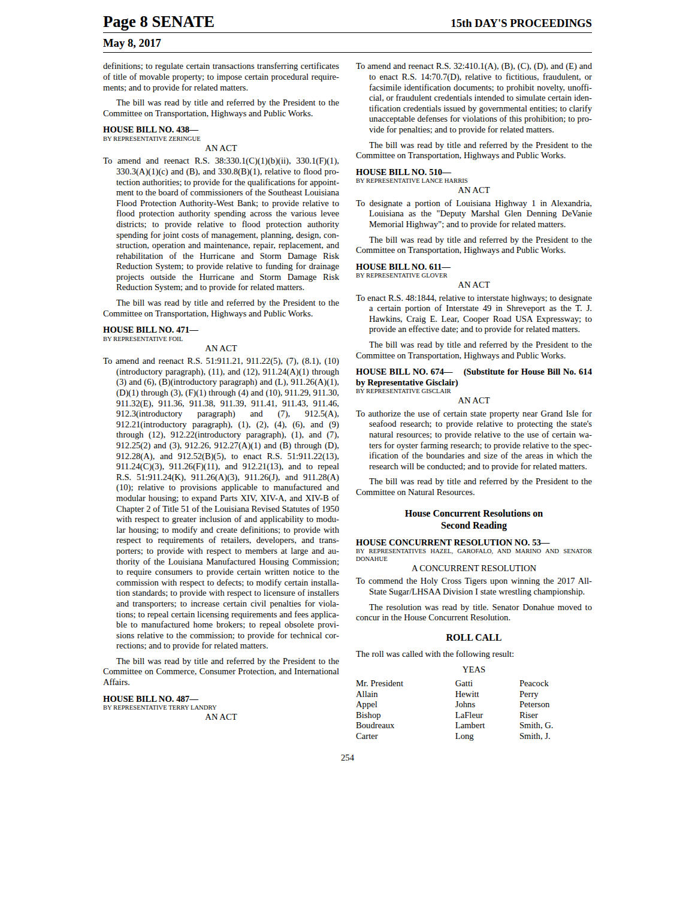Page 8 SENATE
15th DAY'S PROCEEDINGS
May 8, 2017
definitions; to regulate certain transactions transferring certificates of title of movable property; to impose certain procedural requirements; and to provide for related matters.
The bill was read by title and referred by the President to the Committee on Transportation, Highways and Public Works.
HOUSE BILL NO. 438—
BY REPRESENTATIVE ZERINGUE
AN ACT
To amend and reenact R.S. 38:330.1(C)(1)(b)(ii), 330.1(F)(1), 330.3(A)(1)(c) and (B), and 330.8(B)(1), relative to flood protection authorities; to provide for the qualifications for appointment to the board of commissioners of the Southeast Louisiana Flood Protection Authority-West Bank; to provide relative to flood protection authority spending across the various levee districts; to provide relative to flood protection authority spending for joint costs of management, planning, design, construction, operation and maintenance, repair, replacement, and rehabilitation of the Hurricane and Storm Damage Risk Reduction System; to provide relative to funding for drainage projects outside the Hurricane and Storm Damage Risk Reduction System; and to provide for related matters.
The bill was read by title and referred by the President to the Committee on Transportation, Highways and Public Works.
HOUSE BILL NO. 471—
BY REPRESENTATIVE FOIL
AN ACT
To amend and reenact R.S. 51:911.21, 911.22(5), (7), (8.1), (10)(introductory paragraph), (11), and (12), 911.24(A)(1) through (3) and (6), (B)(introductory paragraph) and (L), 911.26(A)(1), (D)(1) through (3), (F)(1) through (4) and (10), 911.29, 911.30, 911.32(E), 911.36, 911.38, 911.39, 911.41, 911.43, 911.46, 912.3(introductory paragraph) and (7), 912.5(A), 912.21(introductory paragraph), (1), (2), (4), (6), and (9) through (12), 912.22(introductory paragraph), (1), and (7), 912.25(2) and (3), 912.26, 912.27(A)(1) and (B) through (D), 912.28(A), and 912.52(B)(5), to enact R.S. 51:911.22(13), 911.24(C)(3), 911.26(F)(11), and 912.21(13), and to repeal R.S. 51:911.24(K), 911.26(A)(3), 911.26(J), and 911.28(A)(10); relative to provisions applicable to manufactured and modular housing; to expand Parts XIV, XIV-A, and XIV-B of Chapter 2 of Title 51 of the Louisiana Revised Statutes of 1950 with respect to greater inclusion of and applicability to modular housing; to modify and create definitions; to provide with respect to requirements of retailers, developers, and transporters; to provide with respect to members at large and authority of the Louisiana Manufactured Housing Commission; to require consumers to provide certain written notice to the commission with respect to defects; to modify certain installation standards; to provide with respect to licensure of installers and transporters; to increase certain civil penalties for violations; to repeal certain licensing requirements and fees applicable to manufactured home brokers; to repeal obsolete provisions relative to the commission; to provide for technical corrections; and to provide for related matters.
The bill was read by title and referred by the President to the Committee on Commerce, Consumer Protection, and International Affairs.
HOUSE BILL NO. 487—
BY REPRESENTATIVE TERRY LANDRY
AN ACT
To amend and reenact R.S. 32:410.1(A), (B), (C), (D), and (E) and to enact R.S. 14:70.7(D), relative to fictitious, fraudulent, or facsimile identification documents; to prohibit novelty, unofficial, or fraudulent credentials intended to simulate certain identification credentials issued by governmental entities; to clarify unacceptable defenses for violations of this prohibition; to provide for penalties; and to provide for related matters.
The bill was read by title and referred by the President to the Committee on Transportation, Highways and Public Works.
HOUSE BILL NO. 510—
BY REPRESENTATIVE LANCE HARRIS
AN ACT
To designate a portion of Louisiana Highway 1 in Alexandria, Louisiana as the "Deputy Marshal Glen Denning DeVanie Memorial Highway"; and to provide for related matters.
The bill was read by title and referred by the President to the Committee on Transportation, Highways and Public Works.
HOUSE BILL NO. 611—
BY REPRESENTATIVE GLOVER
AN ACT
To enact R.S. 48:1844, relative to interstate highways; to designate a certain portion of Interstate 49 in Shreveport as the T. J. Hawkins, Craig E. Lear, Cooper Road USA Expressway; to provide an effective date; and to provide for related matters.
The bill was read by title and referred by the President to the Committee on Transportation, Highways and Public Works.
HOUSE BILL NO. 674— (Substitute for House Bill No. 614 by Representative Gisclair)
BY REPRESENTATIVE GISCLAIR
AN ACT
To authorize the use of certain state property near Grand Isle for seafood research; to provide relative to protecting the state's natural resources; to provide relative to the use of certain waters for oyster farming research; to provide relative to the specification of the boundaries and size of the areas in which the research will be conducted; and to provide for related matters.
The bill was read by title and referred by the President to the Committee on Natural Resources.
House Concurrent Resolutions on
Second Reading
HOUSE CONCURRENT RESOLUTION NO. 53—
BY REPRESENTATIVES HAZEL, GAROFALO, AND MARINO AND SENATOR DONAHUE
A CONCURRENT RESOLUTION
To commend the Holy Cross Tigers upon winning the 2017 All-State Sugar/LHSAA Division I state wrestling championship.
The resolution was read by title. Senator Donahue moved to concur in the House Concurrent Resolution.
ROLL CALL
The roll was called with the following result:
YEAS
| Mr. President | Gatti | Peacock |
| Allain | Hewitt | Perry |
| Appel | Johns | Peterson |
| Bishop | LaFleur | Riser |
| Boudreaux | Lambert | Smith, G. |
| Carter | Long | Smith, J. |
254